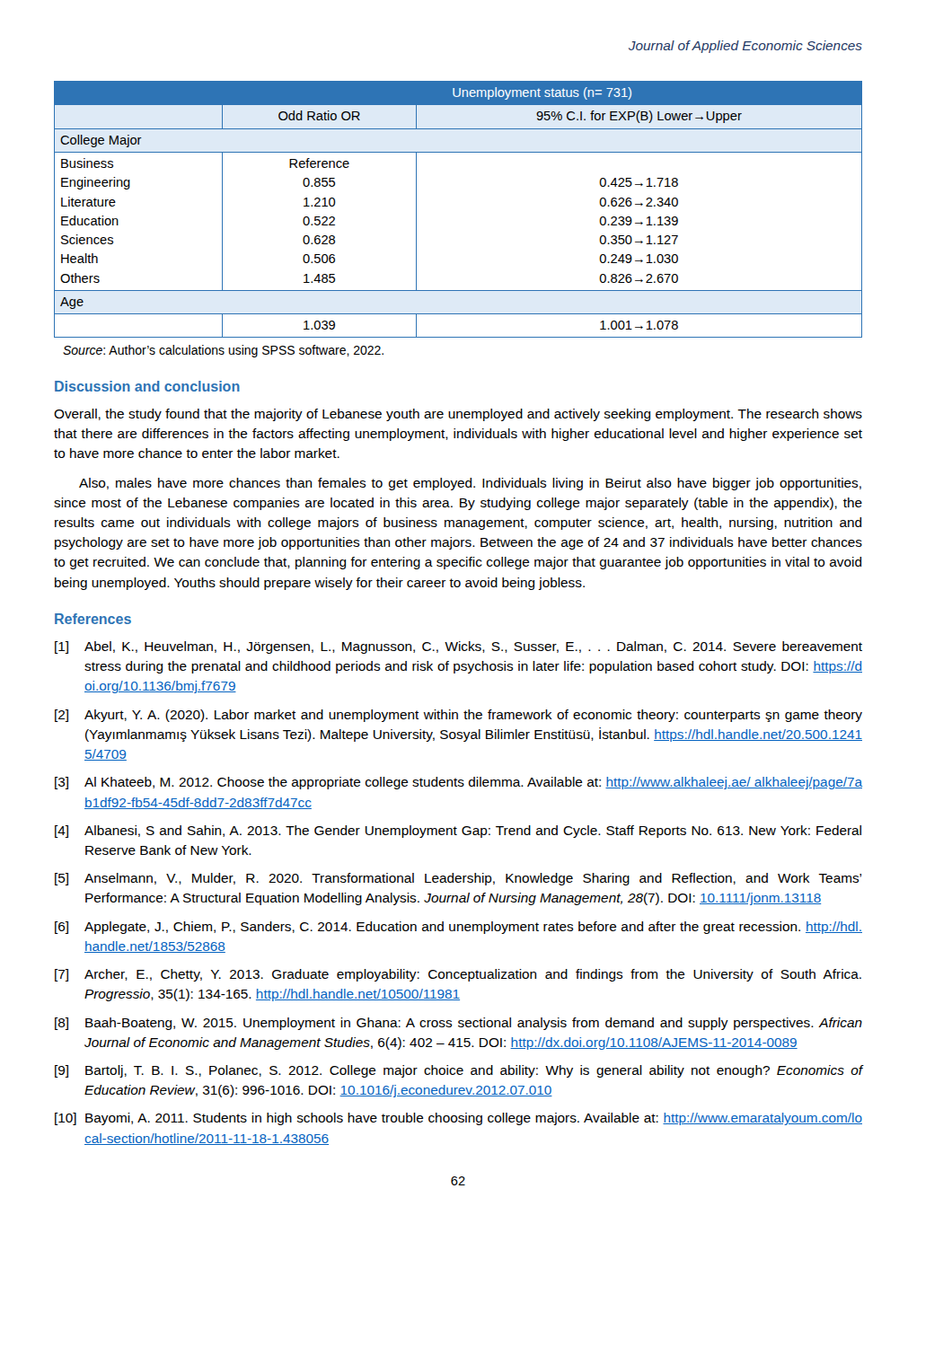Journal of Applied Economic Sciences
| | Unemployment status (n= 731) |
| | Odd Ratio OR | 95% C.I. for EXP(B) Lower→Upper |
| College Major |
| Business Engineering Literature Education Sciences Health Others | Reference 0.855 1.210 0.522 0.628 0.506 1.485 | 0.425→1.718 0.626→2.340 0.239→1.139 0.350→1.127 0.249→1.030 0.826→2.670 |
| Age |
| | 1.039 | 1.001→1.078 |
Source: Author’s calculations using SPSS software, 2022.
Discussion and conclusion
Overall, the study found that the majority of Lebanese youth are unemployed and actively seeking employment. The research shows that there are differences in the factors affecting unemployment, individuals with higher educational level and higher experience set to have more chance to enter the labor market.
Also, males have more chances than females to get employed. Individuals living in Beirut also have bigger job opportunities, since most of the Lebanese companies are located in this area. By studying college major separately (table in the appendix), the results came out individuals with college majors of business management, computer science, art, health, nursing, nutrition and psychology are set to have more job opportunities than other majors. Between the age of 24 and 37 individuals have better chances to get recruited. We can conclude that, planning for entering a specific college major that guarantee job opportunities in vital to avoid being unemployed. Youths should prepare wisely for their career to avoid being jobless.
References
[1] Abel, K., Heuvelman, H., Jörgensen, L., Magnusson, C., Wicks, S., Susser, E., . . . Dalman, C. 2014. Severe bereavement stress during the prenatal and childhood periods and risk of psychosis in later life: population based cohort study. DOI: https://doi.org/10.1136/bmj.f7679
[2] Akyurt, Y. A. (2020). Labor market and unemployment within the framework of economic theory: counterparts şn game theory (Yayımlanmamış Yüksek Lisans Tezi). Maltepe University, Sosyal Bilimler Enstitüsü, İstanbul. https://hdl.handle.net/20.500.12415/4709
[3] Al Khateeb, M. 2012. Choose the appropriate college students dilemma. Available at: http://www.alkhaleej.ae/ alkhaleej/page/7ab1df92-fb54-45df-8dd7-2d83ff7d47cc
[4] Albanesi, S and Sahin, A. 2013. The Gender Unemployment Gap: Trend and Cycle. Staff Reports No. 613. New York: Federal Reserve Bank of New York.
[5] Anselmann, V., Mulder, R. 2020. Transformational Leadership, Knowledge Sharing and Reflection, and Work Teams’ Performance: A Structural Equation Modelling Analysis. Journal of Nursing Management, 28(7). DOI: 10.1111/jonm.13118
[6] Applegate, J., Chiem, P., Sanders, C. 2014. Education and unemployment rates before and after the great recession. http://hdl.handle.net/1853/52868
[7] Archer, E., Chetty, Y. 2013. Graduate employability: Conceptualization and findings from the University of South Africa. Progressio, 35(1): 134-165. http://hdl.handle.net/10500/11981
[8] Baah-Boateng, W. 2015. Unemployment in Ghana: A cross sectional analysis from demand and supply perspectives. African Journal of Economic and Management Studies, 6(4): 402 – 415. DOI: http://dx.doi.org/10.1108/AJEMS-11-2014-0089
[9] Bartolj, T. B. I. S., Polanec, S. 2012. College major choice and ability: Why is general ability not enough? Economics of Education Review, 31(6): 996-1016. DOI: 10.1016/j.econedurev.2012.07.010
[10] Bayomi, A. 2011. Students in high schools have trouble choosing college majors. Available at: http://www.emaratalyoum.com/local-section/hotline/2011-11-18-1.438056
62